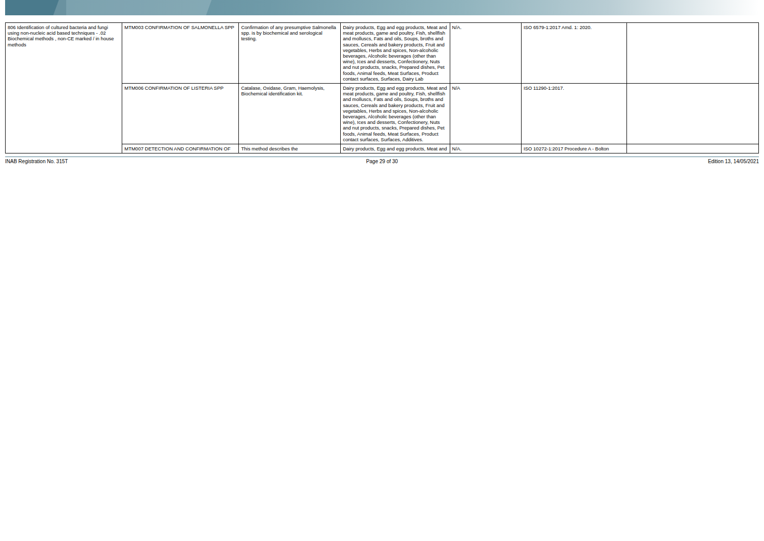| 806 Identification of cultured bacteria and fungi using non-nucleic acid based techniques - .02 Biochemical methods , non-CE marked / in house methods | MTM003 CONFIRMATION OF SALMONELLA SPP | Confirmation of any presumptive Salmonella spp. is by biochemical and serological testing. | Dairy products, Egg and egg products, Meat and meat products, game and poultry, Fish, shellfish and molluscs, Fats and oils, Soups, broths and sauces, Cereals and bakery products, Fruit and vegetables, Herbs and spices, Non-alcoholic beverages, Alcoholic beverages (other than wine), Ices and desserts, Confectionery, Nuts and nut products, snacks, Prepared dishes, Pet foods, Animal feeds, Meat Surfaces, Product contact surfaces, Surfaces, Dairy Lab | N/A. | ISO 6579-1:2017 Amd. 1: 2020. | |
| MTM006 CONFIRMATION OF LISTERIA SPP | Catalase, Oxidase, Gram, Haemolysis, Biochemical identification kit. | Dairy products, Egg and egg products, Meat and meat products, game and poultry, Fish, shellfish and molluscs, Fats and oils, Soups, broths and sauces, Cereals and bakery products, Fruit and vegetables, Herbs and spices, Non-alcoholic beverages, Alcoholic beverages (other than wine), Ices and desserts, Confectionery, Nuts and nut products, snacks, Prepared dishes, Pet foods, Animal feeds, Meat Surfaces, Product contact surfaces, Surfaces, Additives. | N/A | ISO 11290-1:2017. | |
| MTM007 DETECTION AND CONFIRMATION OF | This method describes the | Dairy products, Egg and egg products, Meat and | N/A. | ISO 10272-1:2017 Procedure A - Bolton | |
INAB Registration No. 315T
Page 29 of 30
Edition 13, 14/05/2021